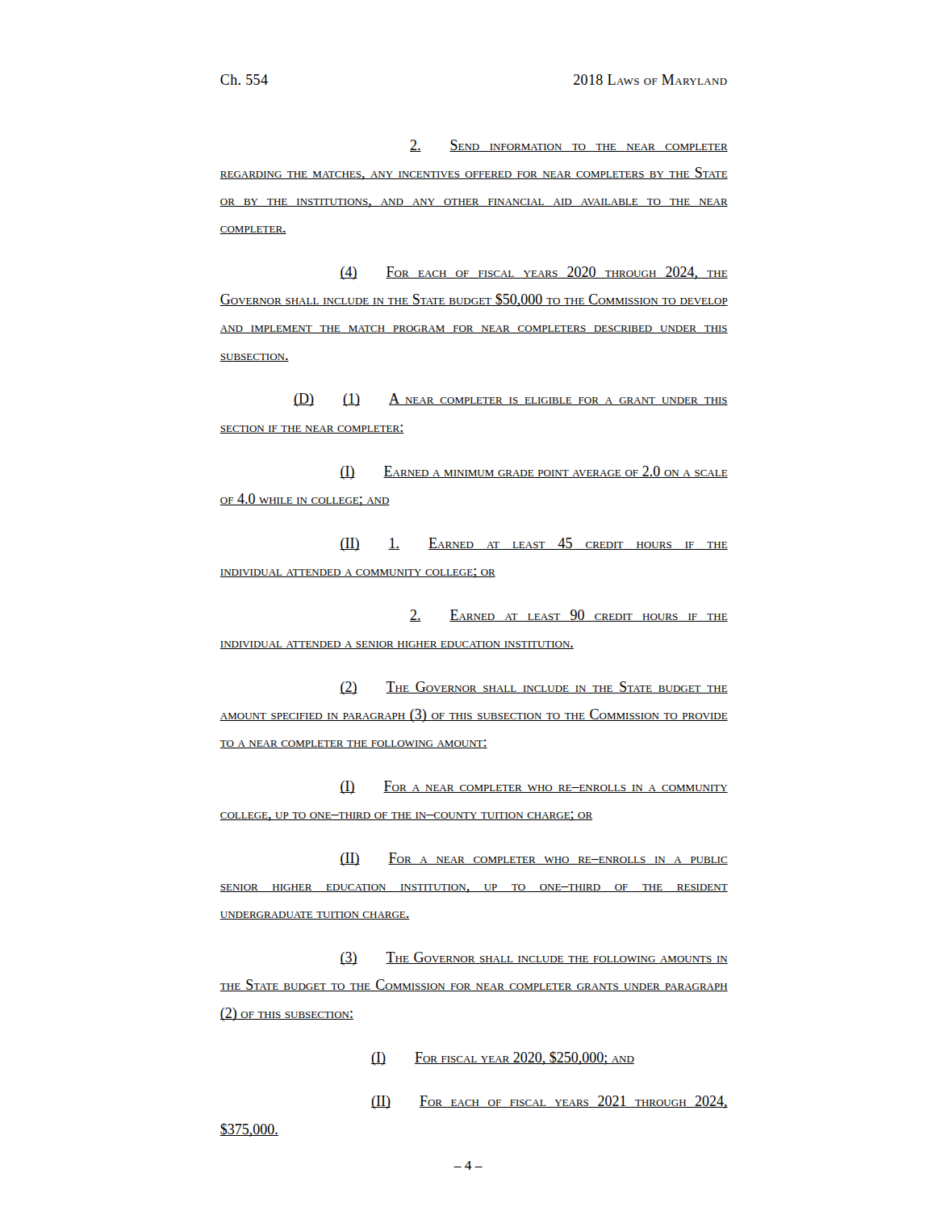Ch. 554
2018 Laws of Maryland
2.  Send information to the near completer regarding the matches, any incentives offered for near completers by the State or by the institutions, and any other financial aid available to the near completer.
(4)  For each of fiscal years 2020 through 2024, the Governor shall include in the State budget $50,000 to the Commission to develop and implement the match program for near completers described under this subsection.
(D)  (1)  A near completer is eligible for a grant under this section if the near completer:
(I)  Earned a minimum grade point average of 2.0 on a scale of 4.0 while in college; and
(II)  1.  Earned at least 45 credit hours if the individual attended a community college; or
2.  Earned at least 90 credit hours if the individual attended a senior higher education institution.
(2)  The Governor shall include in the State budget the amount specified in paragraph (3) of this subsection to the Commission to provide to a near completer the following amount:
(I)  For a near completer who re–enrolls in a community college, up to one–third of the in–county tuition charge; or
(II)  For a near completer who re–enrolls in a public senior higher education institution, up to one–third of the resident undergraduate tuition charge.
(3)  The Governor shall include the following amounts in the State budget to the Commission for near completer grants under paragraph (2) of this subsection:
(I)  For fiscal year 2020, $250,000; and
(II)  For each of fiscal years 2021 through 2024, $375,000.
– 4 –